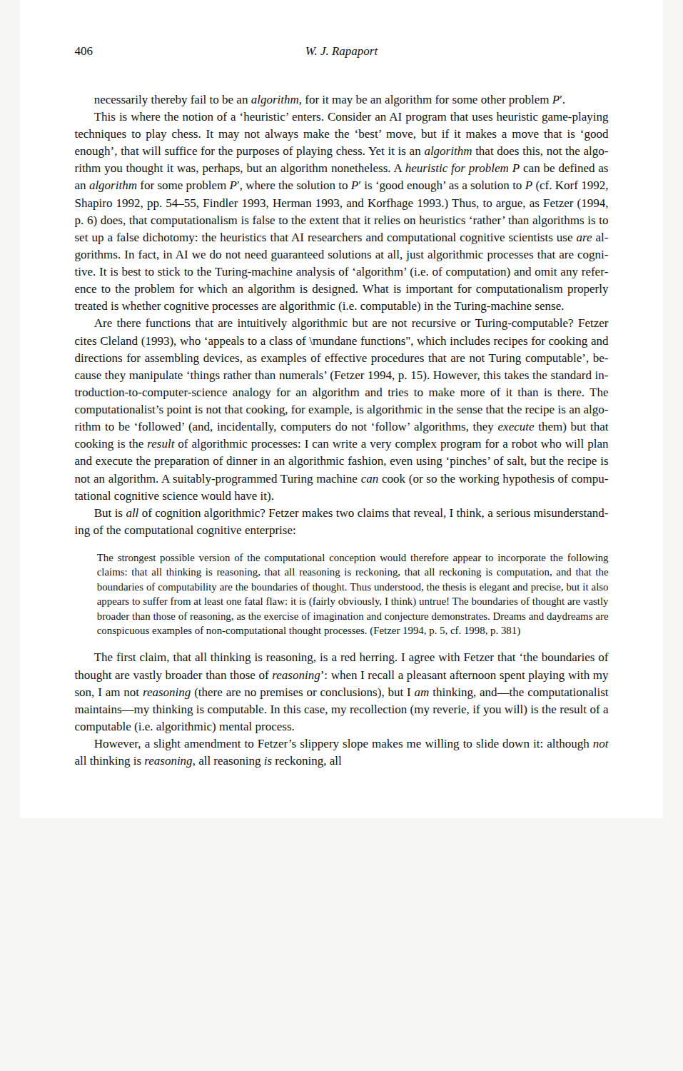406 W. J. Rapaport 406
necessarily thereby fail to be an algorithm, for it may be an algorithm for some other problem P′.
This is where the notion of a ‘heuristic’ enters. Consider an AI program that uses heuristic game-playing techniques to play chess. It may not always make the ‘best’ move, but if it makes a move that is ‘good enough’, that will suffice for the purposes of playing chess. Yet it is an algorithm that does this, not the algorithm you thought it was, perhaps, but an algorithm nonetheless. A heuristic for problem P can be defined as an algorithm for some problem P′, where the solution to P′ is ‘good enough’ as a solution to P (cf. Korf 1992, Shapiro 1992, pp. 54–55, Findler 1993, Herman 1993, and Korfhage 1993.) Thus, to argue, as Fetzer (1994, p. 6) does, that computationalism is false to the extent that it relies on heuristics ‘rather’ than algorithms is to set up a false dichotomy: the heuristics that AI researchers and computational cognitive scientists use are algorithms. In fact, in AI we do not need guaranteed solutions at all, just algorithmic processes that are cognitive. It is best to stick to the Turing-machine analysis of ‘algorithm’ (i.e. of computation) and omit any reference to the problem for which an algorithm is designed. What is important for computationalism properly treated is whether cognitive processes are algorithmic (i.e. computable) in the Turing-machine sense.
Are there functions that are intuitively algorithmic but are not recursive or Turing-computable? Fetzer cites Cleland (1993), who ‘appeals to a class of \mundane functions", which includes recipes for cooking and directions for assembling devices, as examples of effective procedures that are not Turing computable’, because they manipulate ‘things rather than numerals’ (Fetzer 1994, p. 15). However, this takes the standard introduction-to-computer-science analogy for an algorithm and tries to make more of it than is there. The computationalist’s point is not that cooking, for example, is algorithmic in the sense that the recipe is an algorithm to be ‘followed’ (and, incidentally, computers do not ‘follow’ algorithms, they execute them) but that cooking is the result of algorithmic processes: I can write a very complex program for a robot who will plan and execute the preparation of dinner in an algorithmic fashion, even using ‘pinches’ of salt, but the recipe is not an algorithm. A suitably-programmed Turing machine can cook (or so the working hypothesis of computational cognitive science would have it).
But is all of cognition algorithmic? Fetzer makes two claims that reveal, I think, a serious misunderstanding of the computational cognitive enterprise:
The strongest possible version of the computational conception would therefore appear to incorporate the following claims: that all thinking is reasoning, that all reasoning is reckoning, that all reckoning is computation, and that the boundaries of computability are the boundaries of thought. Thus understood, the thesis is elegant and precise, but it also appears to suffer from at least one fatal flaw: it is (fairly obviously, I think) untrue! The boundaries of thought are vastly broader than those of reasoning, as the exercise of imagination and conjecture demonstrates. Dreams and daydreams are conspicuous examples of non-computational thought processes. (Fetzer 1994, p. 5, cf. 1998, p. 381)
The first claim, that all thinking is reasoning, is a red herring. I agree with Fetzer that ‘the boundaries of thought are vastly broader than those of reasoning’: when I recall a pleasant afternoon spent playing with my son, I am not reasoning (there are no premises or conclusions), but I am thinking, and—the computationalist maintains—my thinking is computable. In this case, my recollection (my reverie, if you will) is the result of a computable (i.e. algorithmic) mental process.
However, a slight amendment to Fetzer’s slippery slope makes me willing to slide down it: although not all thinking is reasoning, all reasoning is reckoning, all